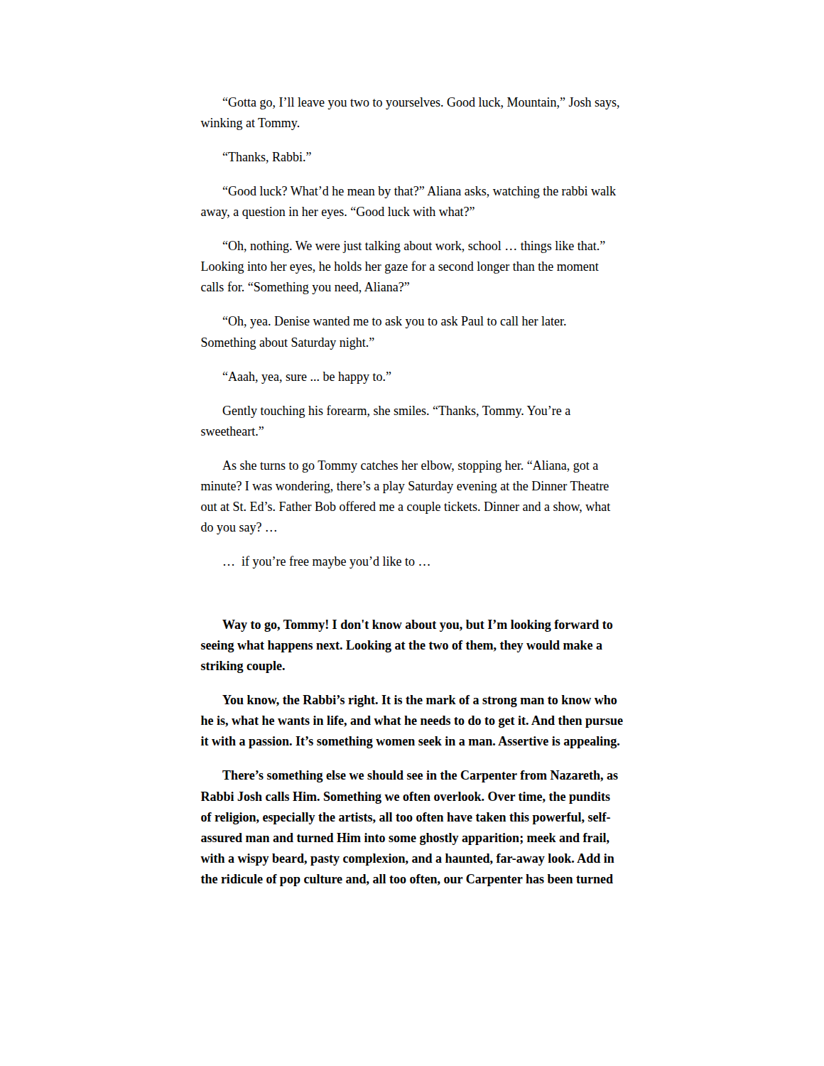“Gotta go, I’ll leave you two to yourselves. Good luck, Mountain,” Josh says, winking at Tommy.
“Thanks, Rabbi.”
“Good luck? What’d he mean by that?” Aliana asks, watching the rabbi walk away, a question in her eyes. “Good luck with what?”
“Oh, nothing. We were just talking about work, school … things like that.” Looking into her eyes, he holds her gaze for a second longer than the moment calls for. “Something you need, Aliana?”
“Oh, yea. Denise wanted me to ask you to ask Paul to call her later. Something about Saturday night.”
“Aaah, yea, sure ... be happy to.”
Gently touching his forearm, she smiles. “Thanks, Tommy. You’re a sweetheart.”
As she turns to go Tommy catches her elbow, stopping her. “Aliana, got a minute? I was wondering, there’s a play Saturday evening at the Dinner Theatre out at St. Ed’s. Father Bob offered me a couple tickets. Dinner and a show, what do you say? …
… if you’re free maybe you’d like to …
Way to go, Tommy! I don't know about you, but I’m looking forward to seeing what happens next. Looking at the two of them, they would make a striking couple.
You know, the Rabbi’s right. It is the mark of a strong man to know who he is, what he wants in life, and what he needs to do to get it. And then pursue it with a passion. It’s something women seek in a man. Assertive is appealing.
There’s something else we should see in the Carpenter from Nazareth, as Rabbi Josh calls Him. Something we often overlook. Over time, the pundits of religion, especially the artists, all too often have taken this powerful, self-assured man and turned Him into some ghostly apparition; meek and frail, with a wispy beard, pasty complexion, and a haunted, far-away look. Add in the ridicule of pop culture and, all too often, our Carpenter has been turned